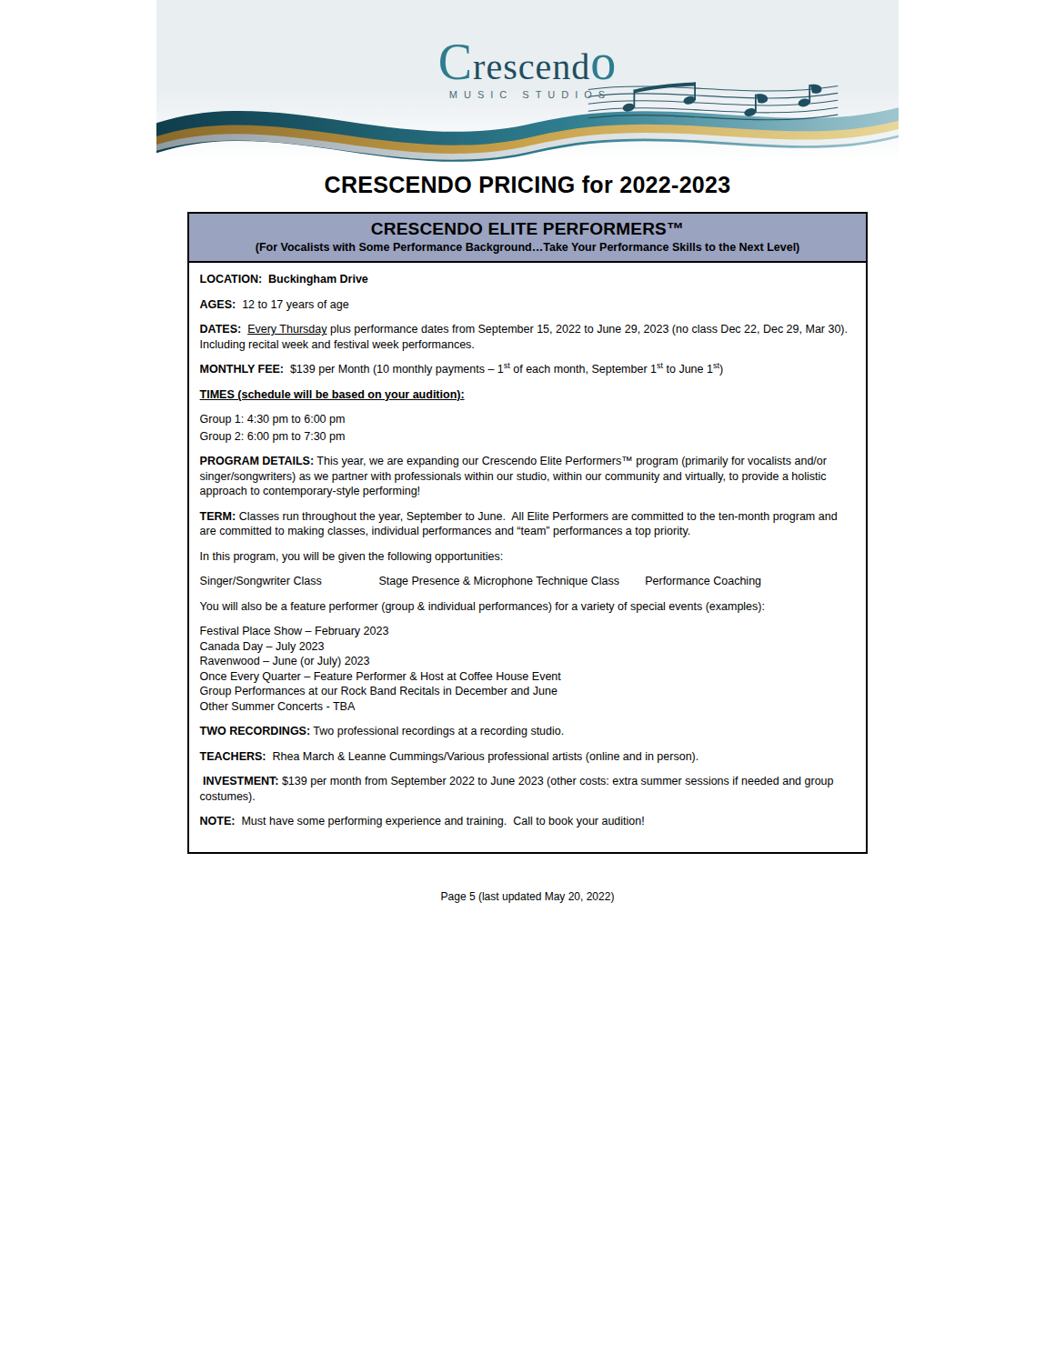Crescendo
MUSIC STUDIOS
CRESCENDO PRICING for 2022-2023
CRESCENDO ELITE PERFORMERS™
(For Vocalists with Some Performance Background…Take Your Performance Skills to the Next Level)
LOCATION: Buckingham Drive
AGES: 12 to 17 years of age
DATES: Every Thursday plus performance dates from September 15, 2022 to June 29, 2023 (no class Dec 22, Dec 29, Mar 30). Including recital week and festival week performances.
MONTHLY FEE: $139 per Month (10 monthly payments – 1st of each month, September 1st to June 1st)
TIMES (schedule will be based on your audition):
Group 1: 4:30 pm to 6:00 pm
Group 2: 6:00 pm to 7:30 pm
PROGRAM DETAILS: This year, we are expanding our Crescendo Elite Performers™ program (primarily for vocalists and/or singer/songwriters) as we partner with professionals within our studio, within our community and virtually, to provide a holistic approach to contemporary-style performing!
TERM: Classes run throughout the year, September to June. All Elite Performers are committed to the ten-month program and are committed to making classes, individual performances and “team” performances a top priority.
In this program, you will be given the following opportunities:
Singer/Songwriter Class Stage Presence & Microphone Technique Class Performance Coaching
You will also be a feature performer (group & individual performances) for a variety of special events (examples):
Festival Place Show – February 2023
Canada Day – July 2023
Ravenwood – June (or July) 2023
Once Every Quarter – Feature Performer & Host at Coffee House Event
Group Performances at our Rock Band Recitals in December and June
Other Summer Concerts - TBA
TWO RECORDINGS: Two professional recordings at a recording studio.
TEACHERS: Rhea March & Leanne Cummings/Various professional artists (online and in person).
INVESTMENT: $139 per month from September 2022 to June 2023 (other costs: extra summer sessions if needed and group costumes).
NOTE: Must have some performing experience and training. Call to book your audition!
Page 5 (last updated May 20, 2022)